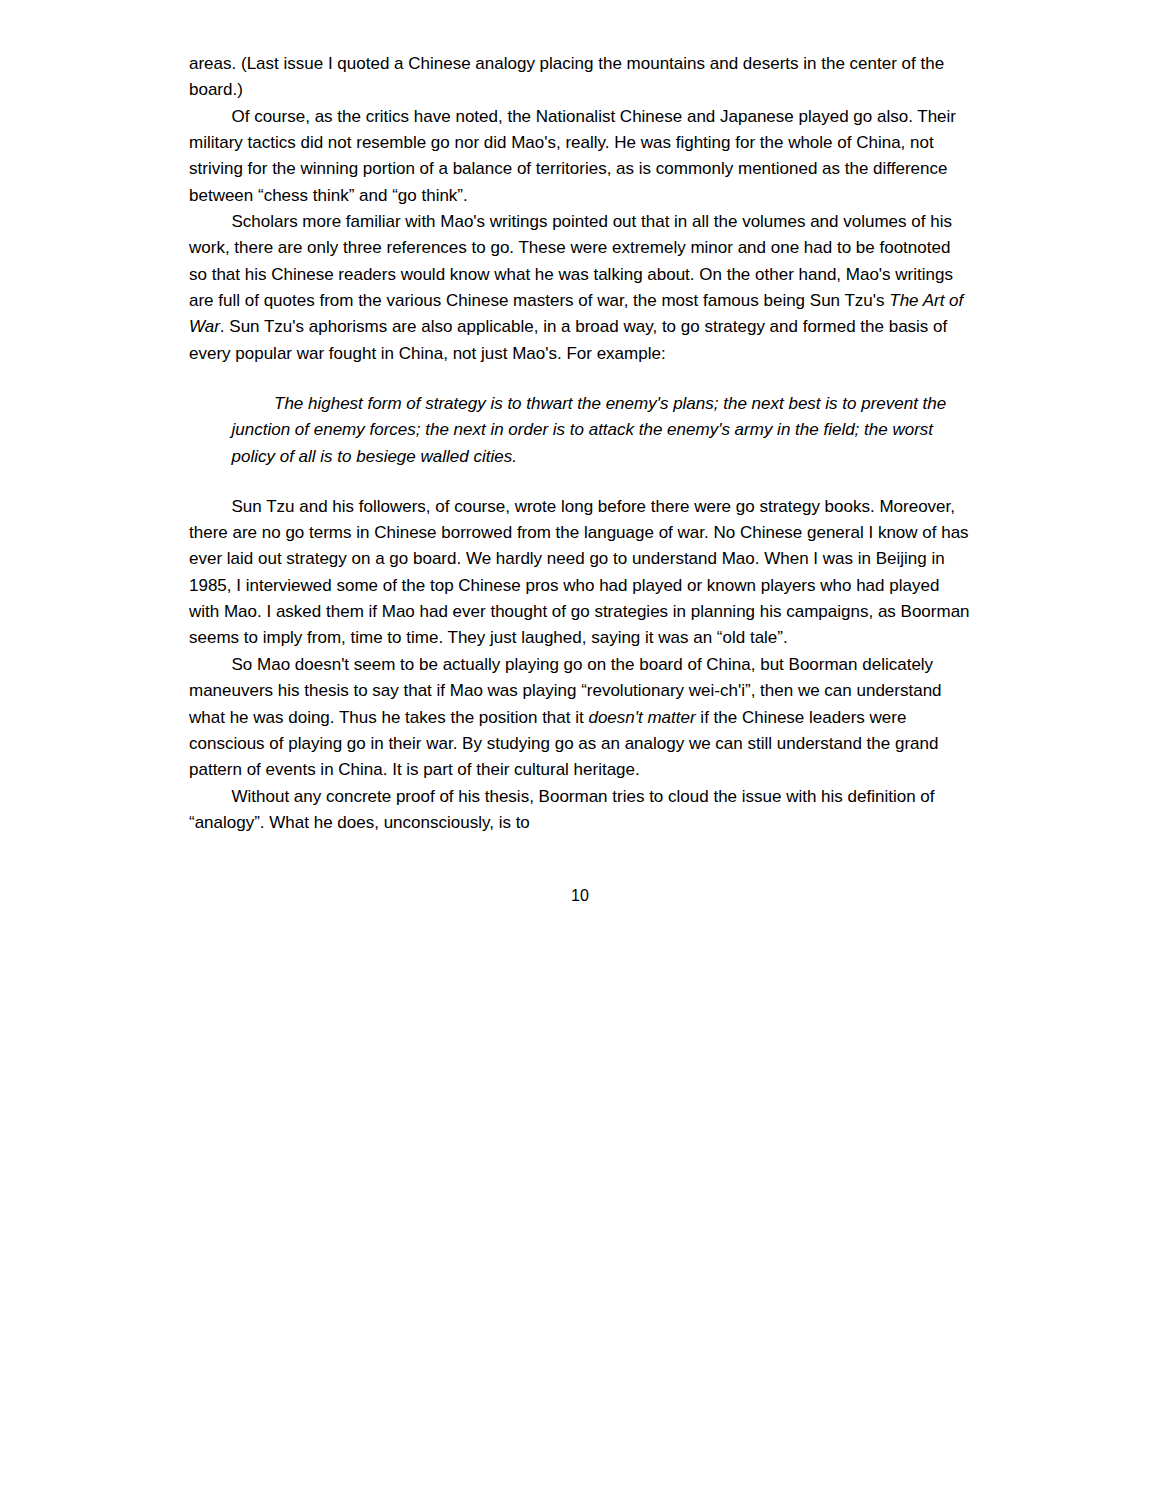areas. (Last issue I quoted a Chinese analogy placing the mountains and deserts in the center of the board.)
Of course, as the critics have noted, the Nationalist Chinese and Japanese played go also. Their military tactics did not resemble go nor did Mao's, really. He was fighting for the whole of China, not striving for the winning portion of a balance of territories, as is commonly mentioned as the difference between “chess think” and “go think”.
Scholars more familiar with Mao's writings pointed out that in all the volumes and volumes of his work, there are only three references to go. These were extremely minor and one had to be footnoted so that his Chinese readers would know what he was talking about. On the other hand, Mao's writings are full of quotes from the various Chinese masters of war, the most famous being Sun Tzu's The Art of War. Sun Tzu's aphorisms are also applicable, in a broad way, to go strategy and formed the basis of every popular war fought in China, not just Mao's. For example:
The highest form of strategy is to thwart the enemy's plans; the next best is to prevent the junction of enemy forces; the next in order is to attack the enemy's army in the field; the worst policy of all is to besiege walled cities.
Sun Tzu and his followers, of course, wrote long before there were go strategy books. Moreover, there are no go terms in Chinese borrowed from the language of war. No Chinese general I know of has ever laid out strategy on a go board. We hardly need go to understand Mao. When I was in Beijing in 1985, I interviewed some of the top Chinese pros who had played or known players who had played with Mao. I asked them if Mao had ever thought of go strategies in planning his campaigns, as Boorman seems to imply from, time to time. They just laughed, saying it was an “old tale”.
So Mao doesn't seem to be actually playing go on the board of China, but Boorman delicately maneuvers his thesis to say that if Mao was playing “revolutionary wei-ch'i”, then we can understand what he was doing. Thus he takes the position that it doesn't matter if the Chinese leaders were conscious of playing go in their war. By studying go as an analogy we can still understand the grand pattern of events in China. It is part of their cultural heritage.
Without any concrete proof of his thesis, Boorman tries to cloud the issue with his definition of “analogy”. What he does, unconsciously, is to
10